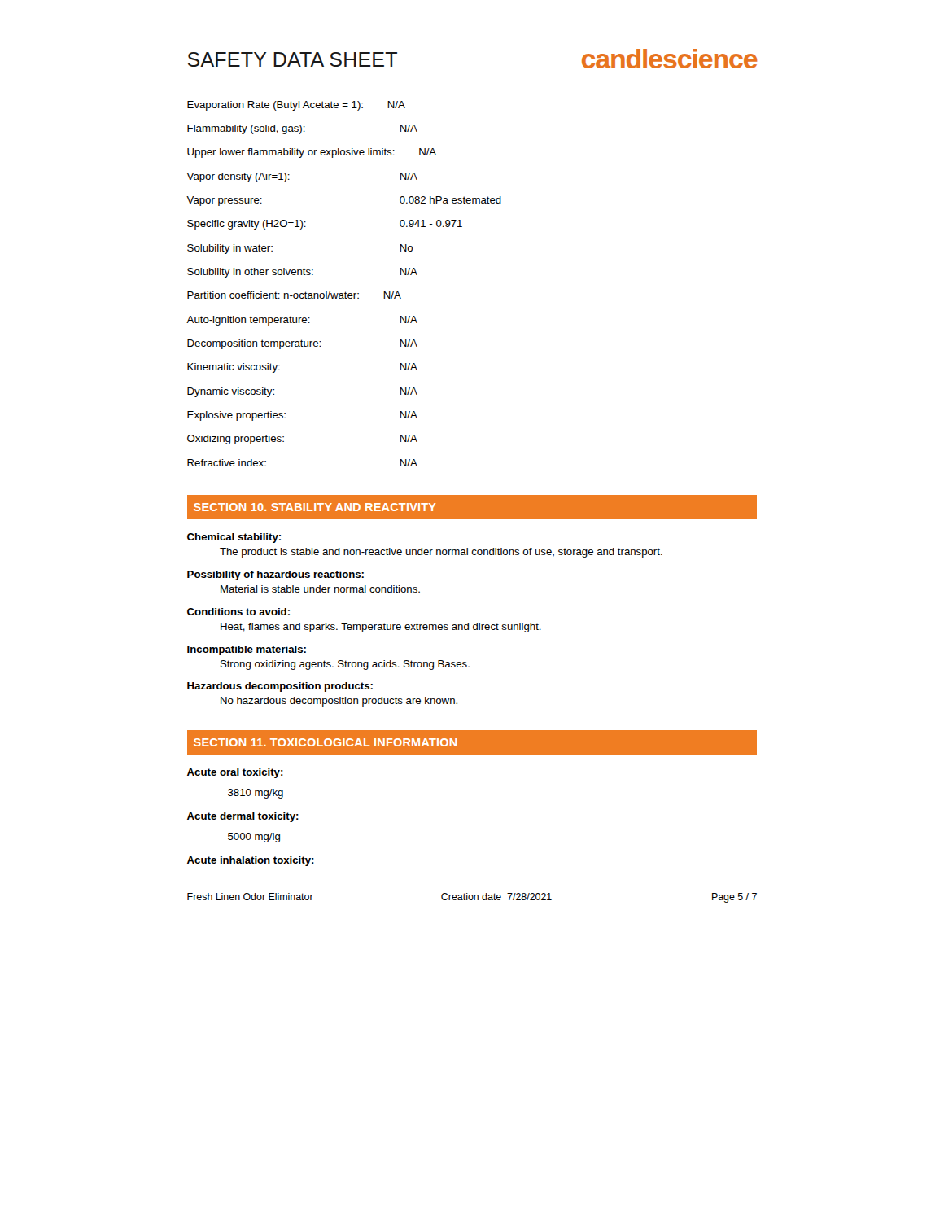SAFETY DATA SHEET
candle science
Evaporation Rate (Butyl Acetate = 1): N/A
Flammability (solid, gas): N/A
Upper lower flammability or explosive limits: N/A
Vapor density (Air=1): N/A
Vapor pressure: 0.082 hPa estemated
Specific gravity (H2O=1): 0.941 - 0.971
Solubility in water: No
Solubility in other solvents: N/A
Partition coefficient: n-octanol/water: N/A
Auto-ignition temperature: N/A
Decomposition temperature: N/A
Kinematic viscosity: N/A
Dynamic viscosity: N/A
Explosive properties: N/A
Oxidizing properties: N/A
Refractive index: N/A
SECTION 10. STABILITY AND REACTIVITY
Chemical stability:
The product is stable and non-reactive under normal conditions of use, storage and transport.
Possibility of hazardous reactions:
Material is stable under normal conditions.
Conditions to avoid:
Heat, flames and sparks. Temperature extremes and direct sunlight.
Incompatible materials:
Strong oxidizing agents. Strong acids. Strong Bases.
Hazardous decomposition products:
No hazardous decomposition products are known.
SECTION 11. TOXICOLOGICAL INFORMATION
Acute oral toxicity:
3810 mg/kg
Acute dermal toxicity:
5000 mg/lg
Acute inhalation toxicity:
Fresh Linen Odor Eliminator
Creation date 7/28/2021
Page 5 / 7